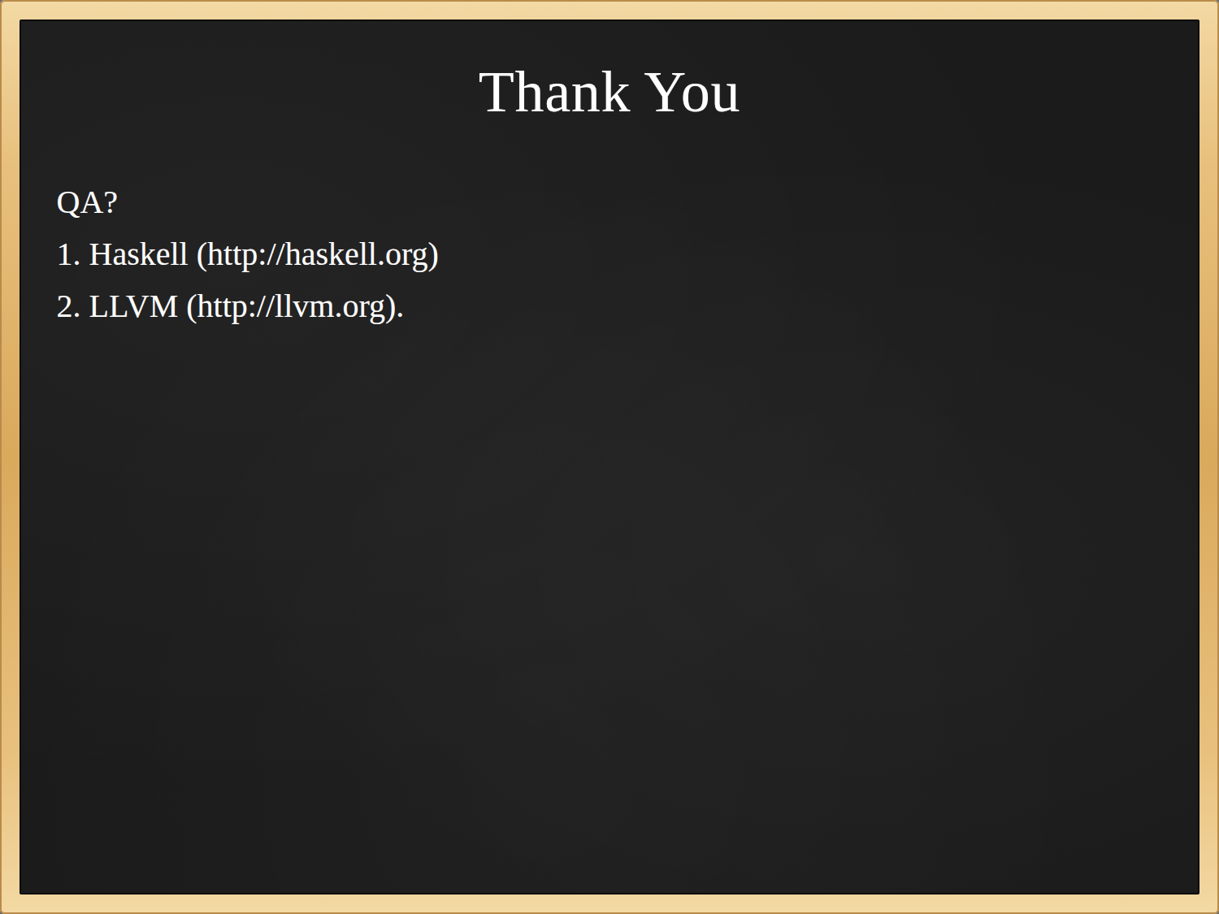Thank You
QA?
1. Haskell (http://haskell.org)
2. LLVM (http://llvm.org).